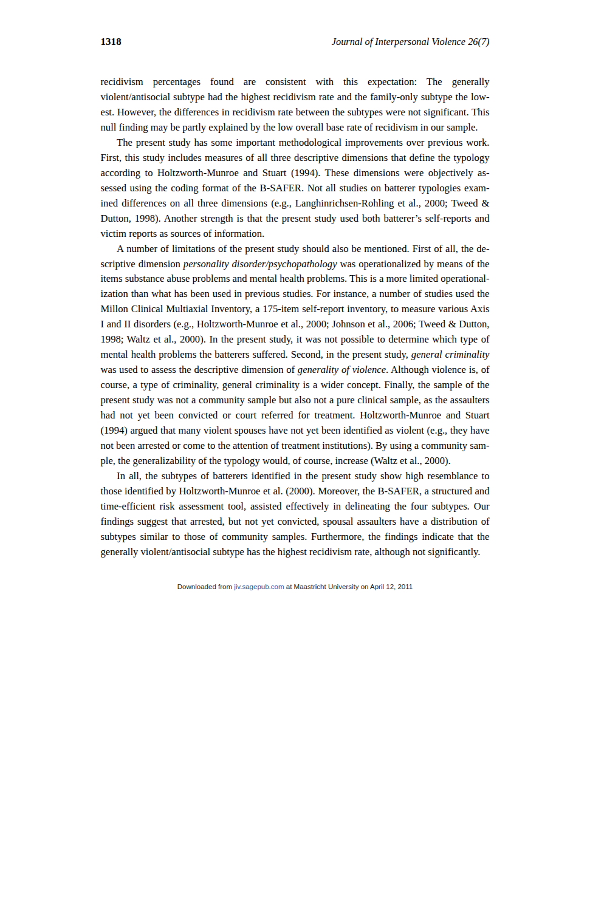1318
Journal of Interpersonal Violence 26(7)
recidivism percentages found are consistent with this expectation: The generally violent/antisocial subtype had the highest recidivism rate and the family-only subtype the lowest. However, the differences in recidivism rate between the subtypes were not significant. This null finding may be partly explained by the low overall base rate of recidivism in our sample.
The present study has some important methodological improvements over previous work. First, this study includes measures of all three descriptive dimensions that define the typology according to Holtzworth-Munroe and Stuart (1994). These dimensions were objectively assessed using the coding format of the B-SAFER. Not all studies on batterer typologies examined differences on all three dimensions (e.g., Langhinrichsen-Rohling et al., 2000; Tweed & Dutton, 1998). Another strength is that the present study used both batterer’s self-reports and victim reports as sources of information.
A number of limitations of the present study should also be mentioned. First of all, the descriptive dimension personality disorder/psychopathology was operationalized by means of the items substance abuse problems and mental health problems. This is a more limited operationalization than what has been used in previous studies. For instance, a number of studies used the Millon Clinical Multiaxial Inventory, a 175-item self-report inventory, to measure various Axis I and II disorders (e.g., Holtzworth-Munroe et al., 2000; Johnson et al., 2006; Tweed & Dutton, 1998; Waltz et al., 2000). In the present study, it was not possible to determine which type of mental health problems the batterers suffered. Second, in the present study, general criminality was used to assess the descriptive dimension of generality of violence. Although violence is, of course, a type of criminality, general criminality is a wider concept. Finally, the sample of the present study was not a community sample but also not a pure clinical sample, as the assaulters had not yet been convicted or court referred for treatment. Holtzworth-Munroe and Stuart (1994) argued that many violent spouses have not yet been identified as violent (e.g., they have not been arrested or come to the attention of treatment institutions). By using a community sample, the generalizability of the typology would, of course, increase (Waltz et al., 2000).
In all, the subtypes of batterers identified in the present study show high resemblance to those identified by Holtzworth-Munroe et al. (2000). Moreover, the B-SAFER, a structured and time-efficient risk assessment tool, assisted effectively in delineating the four subtypes. Our findings suggest that arrested, but not yet convicted, spousal assaulters have a distribution of subtypes similar to those of community samples. Furthermore, the findings indicate that the generally violent/antisocial subtype has the highest recidivism rate, although not significantly.
Downloaded from jiv.sagepub.com at Maastricht University on April 12, 2011